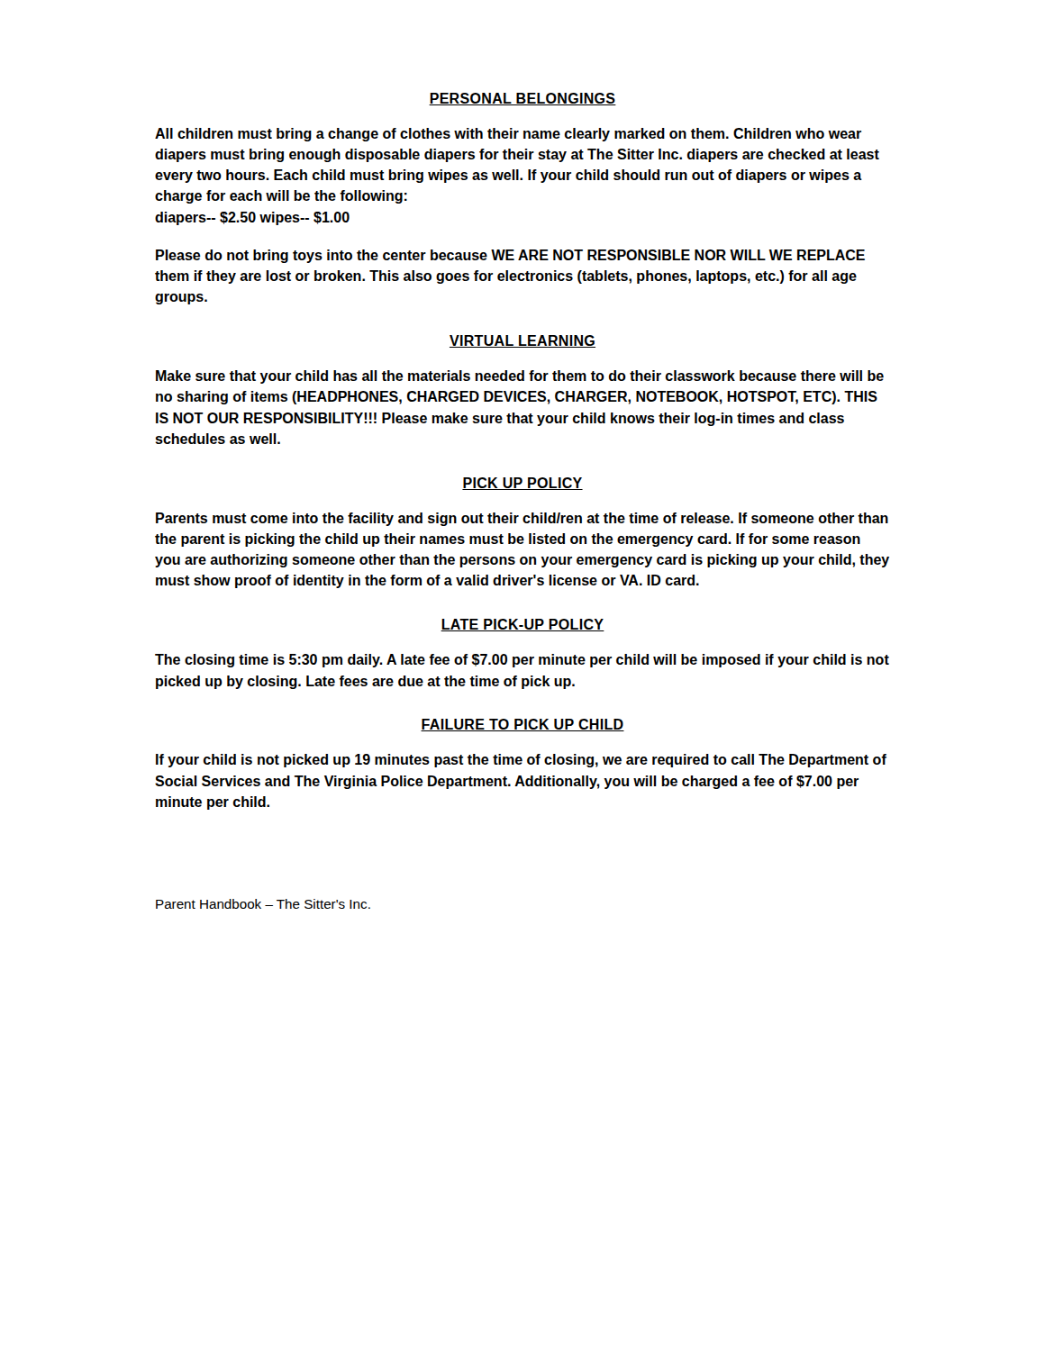PERSONAL BELONGINGS
All children must bring a change of clothes with their name clearly marked on them. Children who wear diapers must bring enough disposable diapers for their stay at The Sitter Inc. diapers are checked at least every two hours. Each child must bring wipes as well. If your child should run out of diapers or wipes a charge for each will be the following:
diapers-- $2.50 wipes-- $1.00
Please do not bring toys into the center because WE ARE NOT RESPONSIBLE NOR WILL WE REPLACE them if they are lost or broken. This also goes for electronics (tablets, phones, laptops, etc.) for all age groups.
VIRTUAL LEARNING
Make sure that your child has all the materials needed for them to do their classwork because there will be no sharing of items (HEADPHONES, CHARGED DEVICES, CHARGER, NOTEBOOK, HOTSPOT, ETC). THIS IS NOT OUR RESPONSIBILITY!!! Please make sure that your child knows their log-in times and class schedules as well.
PICK UP POLICY
Parents must come into the facility and sign out their child/ren at the time of release. If someone other than the parent is picking the child up their names must be listed on the emergency card. If for some reason you are authorizing someone other than the persons on your emergency card is picking up your child, they must show proof of identity in the form of a valid driver's license or VA. ID card.
LATE PICK-UP POLICY
The closing time is 5:30 pm daily. A late fee of $7.00 per minute per child will be imposed if your child is not picked up by closing. Late fees are due at the time of pick up.
FAILURE TO PICK UP CHILD
If your child is not picked up 19 minutes past the time of closing, we are required to call The Department of Social Services and The Virginia Police Department. Additionally, you will be charged a fee of $7.00 per minute per child.
Parent Handbook – The Sitter's Inc.